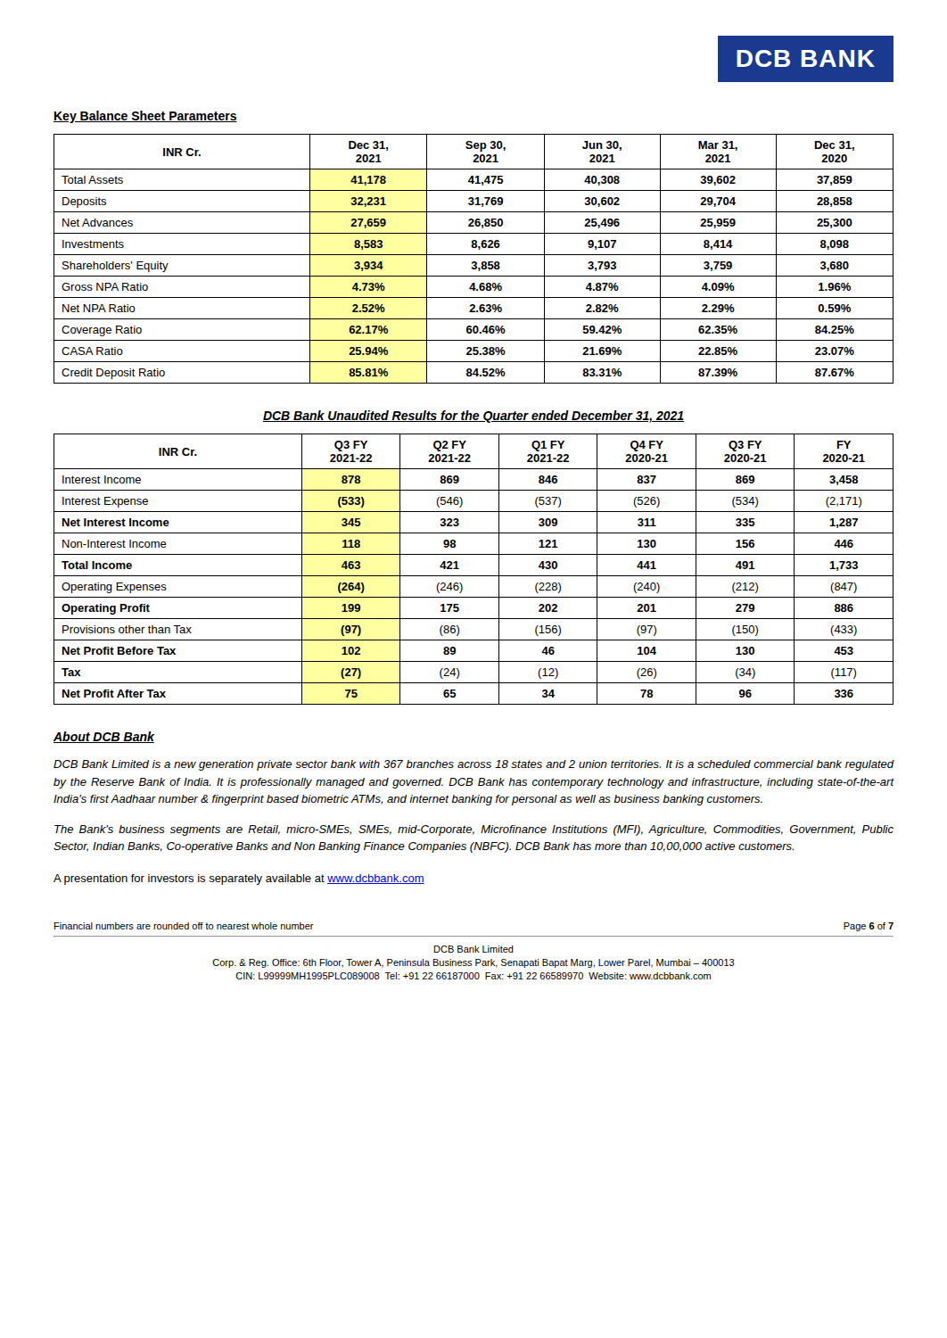DCB BANK
Key Balance Sheet Parameters
| INR Cr. | Dec 31, 2021 | Sep 30, 2021 | Jun 30, 2021 | Mar 31, 2021 | Dec 31, 2020 |
| --- | --- | --- | --- | --- | --- |
| Total Assets | 41,178 | 41,475 | 40,308 | 39,602 | 37,859 |
| Deposits | 32,231 | 31,769 | 30,602 | 29,704 | 28,858 |
| Net Advances | 27,659 | 26,850 | 25,496 | 25,959 | 25,300 |
| Investments | 8,583 | 8,626 | 9,107 | 8,414 | 8,098 |
| Shareholders' Equity | 3,934 | 3,858 | 3,793 | 3,759 | 3,680 |
| Gross NPA Ratio | 4.73% | 4.68% | 4.87% | 4.09% | 1.96% |
| Net NPA Ratio | 2.52% | 2.63% | 2.82% | 2.29% | 0.59% |
| Coverage Ratio | 62.17% | 60.46% | 59.42% | 62.35% | 84.25% |
| CASA Ratio | 25.94% | 25.38% | 21.69% | 22.85% | 23.07% |
| Credit Deposit Ratio | 85.81% | 84.52% | 83.31% | 87.39% | 87.67% |
DCB Bank Unaudited Results for the Quarter ended December 31, 2021
| INR Cr. | Q3 FY 2021-22 | Q2 FY 2021-22 | Q1 FY 2021-22 | Q4 FY 2020-21 | Q3 FY 2020-21 | FY 2020-21 |
| --- | --- | --- | --- | --- | --- | --- |
| Interest Income | 878 | 869 | 846 | 837 | 869 | 3,458 |
| Interest Expense | (533) | (546) | (537) | (526) | (534) | (2,171) |
| Net Interest Income | 345 | 323 | 309 | 311 | 335 | 1,287 |
| Non-Interest Income | 118 | 98 | 121 | 130 | 156 | 446 |
| Total Income | 463 | 421 | 430 | 441 | 491 | 1,733 |
| Operating Expenses | (264) | (246) | (228) | (240) | (212) | (847) |
| Operating Profit | 199 | 175 | 202 | 201 | 279 | 886 |
| Provisions other than Tax | (97) | (86) | (156) | (97) | (150) | (433) |
| Net Profit Before Tax | 102 | 89 | 46 | 104 | 130 | 453 |
| Tax | (27) | (24) | (12) | (26) | (34) | (117) |
| Net Profit After Tax | 75 | 65 | 34 | 78 | 96 | 336 |
About DCB Bank
DCB Bank Limited is a new generation private sector bank with 367 branches across 18 states and 2 union territories. It is a scheduled commercial bank regulated by the Reserve Bank of India. It is professionally managed and governed. DCB Bank has contemporary technology and infrastructure, including state-of-the-art India's first Aadhaar number & fingerprint based biometric ATMs, and internet banking for personal as well as business banking customers.
The Bank's business segments are Retail, micro-SMEs, SMEs, mid-Corporate, Microfinance Institutions (MFI), Agriculture, Commodities, Government, Public Sector, Indian Banks, Co-operative Banks and Non Banking Finance Companies (NBFC). DCB Bank has more than 10,00,000 active customers.
A presentation for investors is separately available at www.dcbbank.com
Financial numbers are rounded off to nearest whole number Page 6 of 7
DCB Bank Limited
Corp. & Reg. Office: 6th Floor, Tower A, Peninsula Business Park, Senapati Bapat Marg, Lower Parel, Mumbai – 400013
CIN: L99999MH1995PLC089008 Tel: +91 22 66187000 Fax: +91 22 66589970 Website: www.dcbbank.com